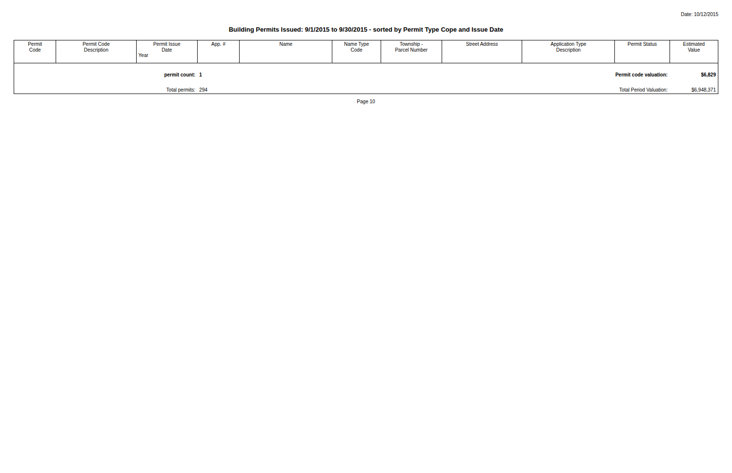Date: 10/12/2015
Building Permits Issued: 9/1/2015 to 9/30/2015 - sorted by Permit Type Cope and Issue Date
| Permit Code | Permit Code Description | Permit Issue Date Year | App. # | Name | Name Type Code | Township - Parcel Number | Street Address | Application Type Description | Permit Status | Estimated Value |
| --- | --- | --- | --- | --- | --- | --- | --- | --- | --- | --- |
| | permit count: | 1 | | | | | Permit code valuation: | $6,829 |
| | Total permits: | 294 | | | | | Total Period Valuation: | $6,948,371 |
Page 10